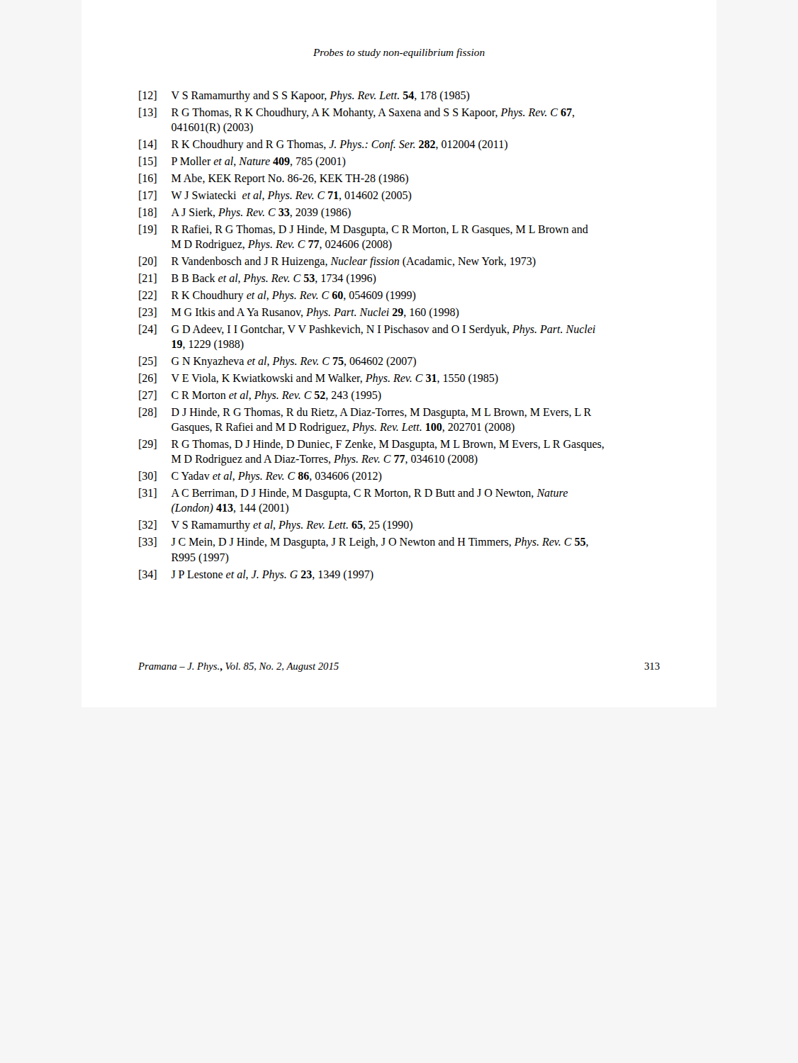Probes to study non-equilibrium fission
[12] V S Ramamurthy and S S Kapoor, Phys. Rev. Lett. 54, 178 (1985)
[13] R G Thomas, R K Choudhury, A K Mohanty, A Saxena and S S Kapoor, Phys. Rev. C 67, 041601(R) (2003)
[14] R K Choudhury and R G Thomas, J. Phys.: Conf. Ser. 282, 012004 (2011)
[15] P Moller et al, Nature 409, 785 (2001)
[16] M Abe, KEK Report No. 86-26, KEK TH-28 (1986)
[17] W J Swiatecki et al, Phys. Rev. C 71, 014602 (2005)
[18] A J Sierk, Phys. Rev. C 33, 2039 (1986)
[19] R Rafiei, R G Thomas, D J Hinde, M Dasgupta, C R Morton, L R Gasques, M L Brown and M D Rodriguez, Phys. Rev. C 77, 024606 (2008)
[20] R Vandenbosch and J R Huizenga, Nuclear fission (Acadamic, New York, 1973)
[21] B B Back et al, Phys. Rev. C 53, 1734 (1996)
[22] R K Choudhury et al, Phys. Rev. C 60, 054609 (1999)
[23] M G Itkis and A Ya Rusanov, Phys. Part. Nuclei 29, 160 (1998)
[24] G D Adeev, I I Gontchar, V V Pashkevich, N I Pischasov and O I Serdyuk, Phys. Part. Nuclei 19, 1229 (1988)
[25] G N Knyazheva et al, Phys. Rev. C 75, 064602 (2007)
[26] V E Viola, K Kwiatkowski and M Walker, Phys. Rev. C 31, 1550 (1985)
[27] C R Morton et al, Phys. Rev. C 52, 243 (1995)
[28] D J Hinde, R G Thomas, R du Rietz, A Diaz-Torres, M Dasgupta, M L Brown, M Evers, L R Gasques, R Rafiei and M D Rodriguez, Phys. Rev. Lett. 100, 202701 (2008)
[29] R G Thomas, D J Hinde, D Duniec, F Zenke, M Dasgupta, M L Brown, M Evers, L R Gasques, M D Rodriguez and A Diaz-Torres, Phys. Rev. C 77, 034610 (2008)
[30] C Yadav et al, Phys. Rev. C 86, 034606 (2012)
[31] A C Berriman, D J Hinde, M Dasgupta, C R Morton, R D Butt and J O Newton, Nature (London) 413, 144 (2001)
[32] V S Ramamurthy et al, Phys. Rev. Lett. 65, 25 (1990)
[33] J C Mein, D J Hinde, M Dasgupta, J R Leigh, J O Newton and H Timmers, Phys. Rev. C 55, R995 (1997)
[34] J P Lestone et al, J. Phys. G 23, 1349 (1997)
Pramana – J. Phys., Vol. 85, No. 2, August 2015 313